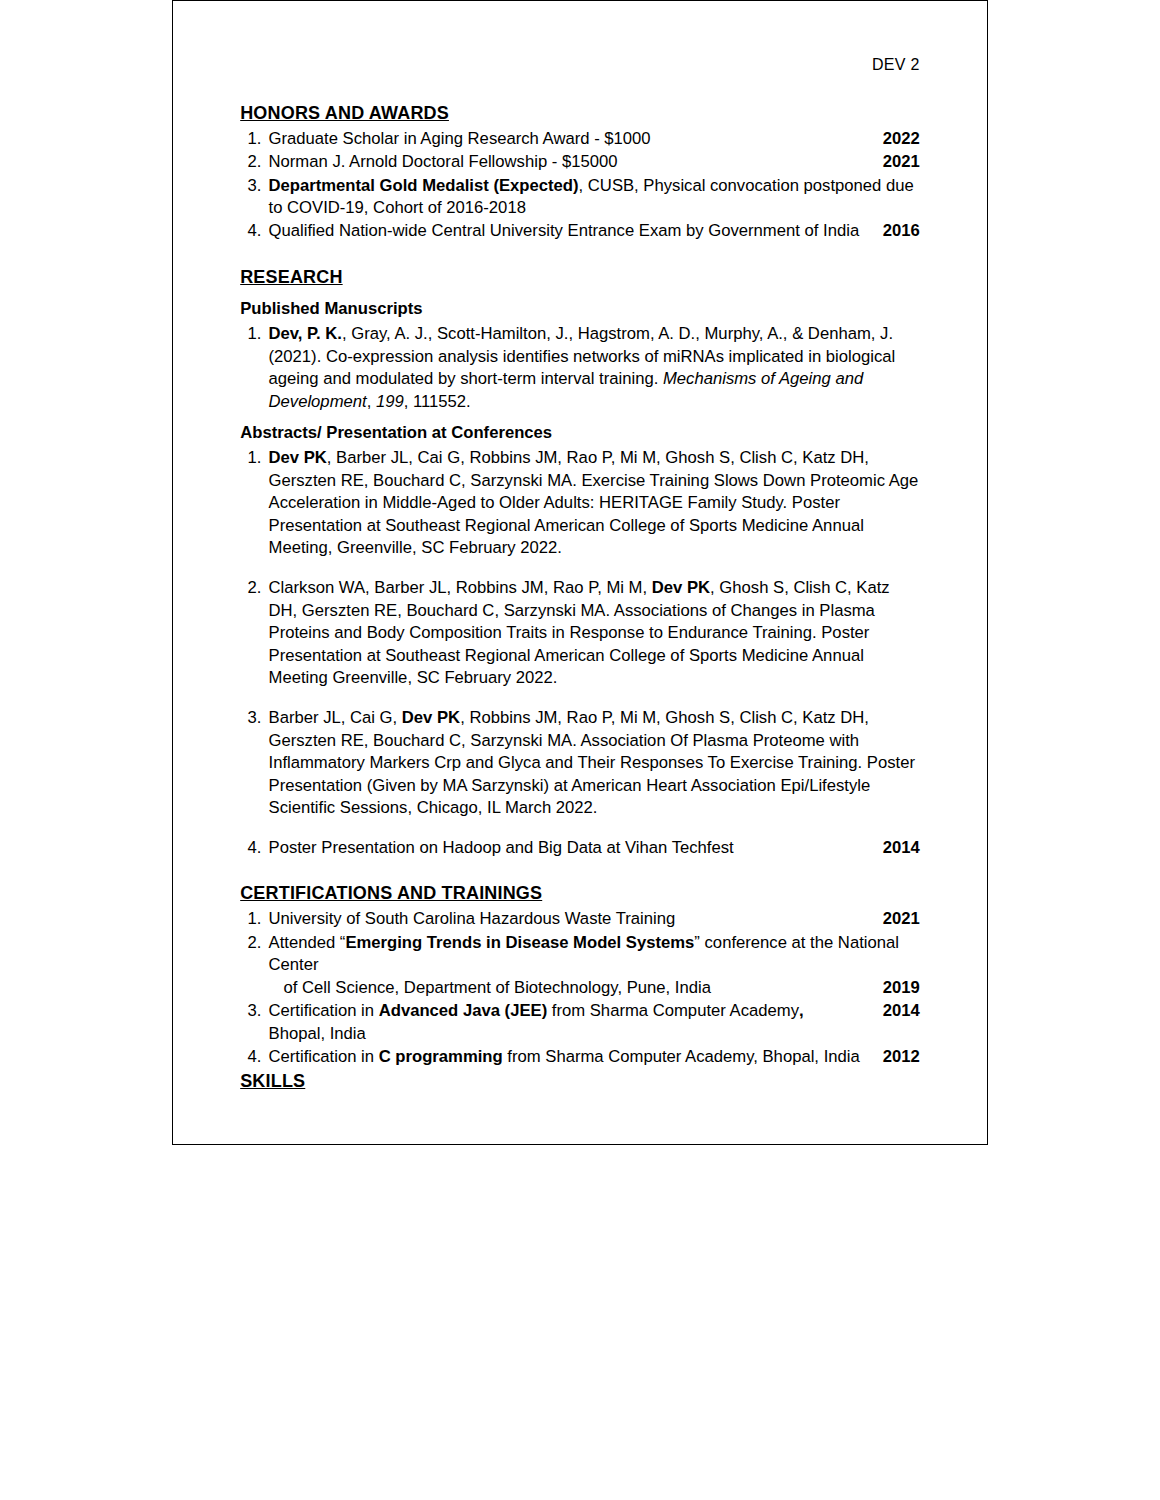DEV 2
HONORS AND AWARDS
Graduate Scholar in Aging Research Award - $1000 2022
Norman J. Arnold Doctoral Fellowship - $15000 2021
Departmental Gold Medalist (Expected), CUSB, Physical convocation postponed due to COVID-19, Cohort of 2016-2018
Qualified Nation-wide Central University Entrance Exam by Government of India 2016
RESEARCH
Published Manuscripts
Dev, P. K., Gray, A. J., Scott-Hamilton, J., Hagstrom, A. D., Murphy, A., & Denham, J. (2021). Co-expression analysis identifies networks of miRNAs implicated in biological ageing and modulated by short-term interval training. Mechanisms of Ageing and Development, 199, 111552.
Abstracts/ Presentation at Conferences
Dev PK, Barber JL, Cai G, Robbins JM, Rao P, Mi M, Ghosh S, Clish C, Katz DH, Gerszten RE, Bouchard C, Sarzynski MA. Exercise Training Slows Down Proteomic Age Acceleration in Middle-Aged to Older Adults: HERITAGE Family Study. Poster Presentation at Southeast Regional American College of Sports Medicine Annual Meeting, Greenville, SC February 2022.
Clarkson WA, Barber JL, Robbins JM, Rao P, Mi M, Dev PK, Ghosh S, Clish C, Katz DH, Gerszten RE, Bouchard C, Sarzynski MA. Associations of Changes in Plasma Proteins and Body Composition Traits in Response to Endurance Training. Poster Presentation at Southeast Regional American College of Sports Medicine Annual Meeting Greenville, SC February 2022.
Barber JL, Cai G, Dev PK, Robbins JM, Rao P, Mi M, Ghosh S, Clish C, Katz DH, Gerszten RE, Bouchard C, Sarzynski MA. Association Of Plasma Proteome with Inflammatory Markers Crp and Glyca and Their Responses To Exercise Training. Poster Presentation (Given by MA Sarzynski) at American Heart Association Epi/Lifestyle Scientific Sessions, Chicago, IL March 2022.
Poster Presentation on Hadoop and Big Data at Vihan Techfest 2014
CERTIFICATIONS AND TRAININGS
University of South Carolina Hazardous Waste Training 2021
Attended “Emerging Trends in Disease Model Systems” conference at the National Center of Cell Science, Department of Biotechnology, Pune, India 2019
Certification in Advanced Java (JEE) from Sharma Computer Academy, Bhopal, India 2014
Certification in C programming from Sharma Computer Academy, Bhopal, India 2012
SKILLS